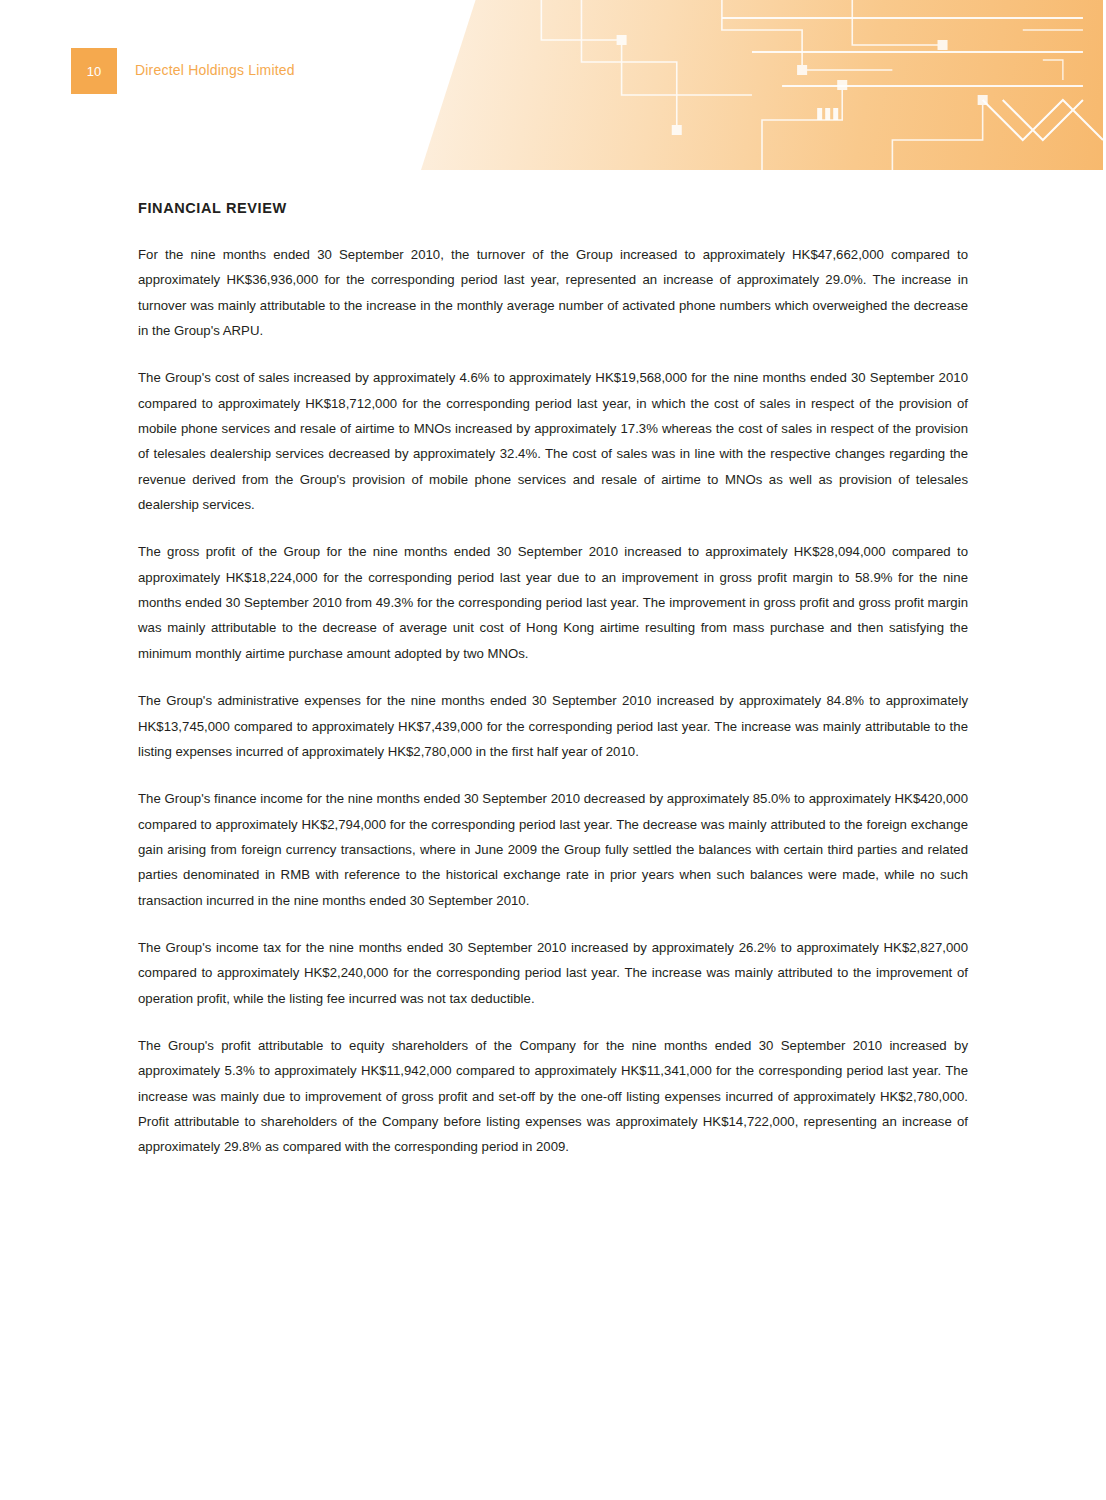10
Directel Holdings Limited
FINANCIAL REVIEW
For the nine months ended 30 September 2010, the turnover of the Group increased to approximately HK$47,662,000 compared to approximately HK$36,936,000 for the corresponding period last year, represented an increase of approximately 29.0%. The increase in turnover was mainly attributable to the increase in the monthly average number of activated phone numbers which overweighed the decrease in the Group's ARPU.
The Group's cost of sales increased by approximately 4.6% to approximately HK$19,568,000 for the nine months ended 30 September 2010 compared to approximately HK$18,712,000 for the corresponding period last year, in which the cost of sales in respect of the provision of mobile phone services and resale of airtime to MNOs increased by approximately 17.3% whereas the cost of sales in respect of the provision of telesales dealership services decreased by approximately 32.4%. The cost of sales was in line with the respective changes regarding the revenue derived from the Group's provision of mobile phone services and resale of airtime to MNOs as well as provision of telesales dealership services.
The gross profit of the Group for the nine months ended 30 September 2010 increased to approximately HK$28,094,000 compared to approximately HK$18,224,000 for the corresponding period last year due to an improvement in gross profit margin to 58.9% for the nine months ended 30 September 2010 from 49.3% for the corresponding period last year. The improvement in gross profit and gross profit margin was mainly attributable to the decrease of average unit cost of Hong Kong airtime resulting from mass purchase and then satisfying the minimum monthly airtime purchase amount adopted by two MNOs.
The Group's administrative expenses for the nine months ended 30 September 2010 increased by approximately 84.8% to approximately HK$13,745,000 compared to approximately HK$7,439,000 for the corresponding period last year. The increase was mainly attributable to the listing expenses incurred of approximately HK$2,780,000 in the first half year of 2010.
The Group's finance income for the nine months ended 30 September 2010 decreased by approximately 85.0% to approximately HK$420,000 compared to approximately HK$2,794,000 for the corresponding period last year. The decrease was mainly attributed to the foreign exchange gain arising from foreign currency transactions, where in June 2009 the Group fully settled the balances with certain third parties and related parties denominated in RMB with reference to the historical exchange rate in prior years when such balances were made, while no such transaction incurred in the nine months ended 30 September 2010.
The Group's income tax for the nine months ended 30 September 2010 increased by approximately 26.2% to approximately HK$2,827,000 compared to approximately HK$2,240,000 for the corresponding period last year. The increase was mainly attributed to the improvement of operation profit, while the listing fee incurred was not tax deductible.
The Group's profit attributable to equity shareholders of the Company for the nine months ended 30 September 2010 increased by approximately 5.3% to approximately HK$11,942,000 compared to approximately HK$11,341,000 for the corresponding period last year. The increase was mainly due to improvement of gross profit and set-off by the one-off listing expenses incurred of approximately HK$2,780,000. Profit attributable to shareholders of the Company before listing expenses was approximately HK$14,722,000, representing an increase of approximately 29.8% as compared with the corresponding period in 2009.